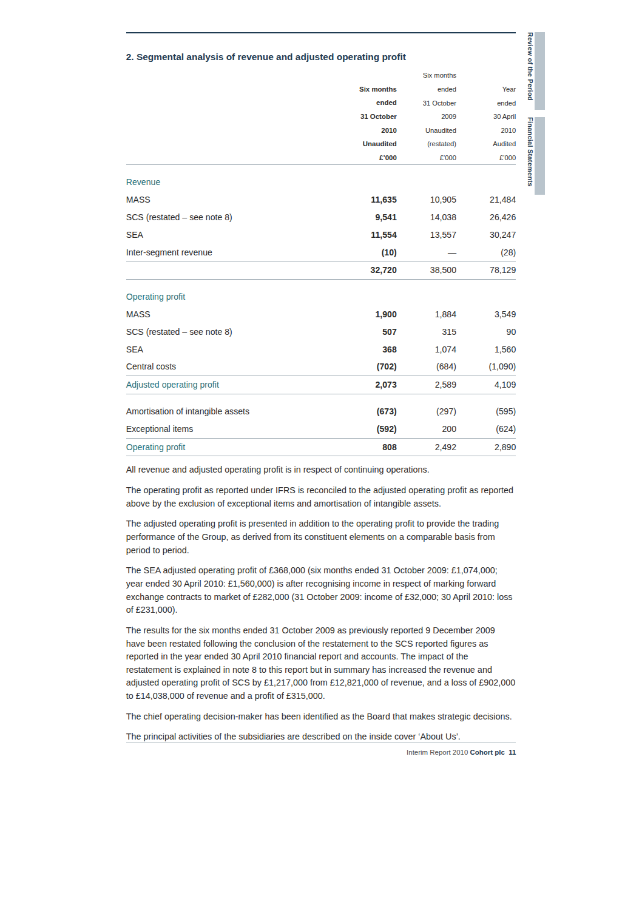Review of the Period
Financial Statements
2. Segmental analysis of revenue and adjusted operating profit
| | | Six months | |
| | Six months | ended | Year |
| | ended | 31 October | ended |
| | 31 October | 2009 | 30 April |
| | 2010 | Unaudited | 2010 |
| | Unaudited | (restated) | Audited |
| | £’000 | £’000 | £’000 |
| Revenue | | | |
| MASS | 11,635 | 10,905 | 21,484 |
| SCS (restated – see note 8) | 9,541 | 14,038 | 26,426 |
| SEA | 11,554 | 13,557 | 30,247 |
| Inter-segment revenue | (10) | — | (28) |
| | 32,720 | 38,500 | 78,129 |
| Operating profit | | | |
| MASS | 1,900 | 1,884 | 3,549 |
| SCS (restated – see note 8) | 507 | 315 | 90 |
| SEA | 368 | 1,074 | 1,560 |
| Central costs | (702) | (684) | (1,090) |
| Adjusted operating profit | 2,073 | 2,589 | 4,109 |
| Amortisation of intangible assets | (673) | (297) | (595) |
| Exceptional items | (592) | 200 | (624) |
| Operating profit | 808 | 2,492 | 2,890 |
All revenue and adjusted operating profit is in respect of continuing operations.
The operating profit as reported under IFRS is reconciled to the adjusted operating profit as reported above by the exclusion of exceptional items and amortisation of intangible assets.
The adjusted operating profit is presented in addition to the operating profit to provide the trading performance of the Group, as derived from its constituent elements on a comparable basis from period to period.
The SEA adjusted operating profit of £368,000 (six months ended 31 October 2009: £1,074,000; year ended 30 April 2010: £1,560,000) is after recognising income in respect of marking forward exchange contracts to market of £282,000 (31 October 2009: income of £32,000; 30 April 2010: loss of £231,000).
The results for the six months ended 31 October 2009 as previously reported 9 December 2009 have been restated following the conclusion of the restatement to the SCS reported figures as reported in the year ended 30 April 2010 financial report and accounts. The impact of the restatement is explained in note 8 to this report but in summary has increased the revenue and adjusted operating profit of SCS by £1,217,000 from £12,821,000 of revenue, and a loss of £902,000 to £14,038,000 of revenue and a profit of £315,000.
The chief operating decision-maker has been identified as the Board that makes strategic decisions.
The principal activities of the subsidiaries are described on the inside cover ‘About Us’.
Interim Report 2010 Cohort plc 11